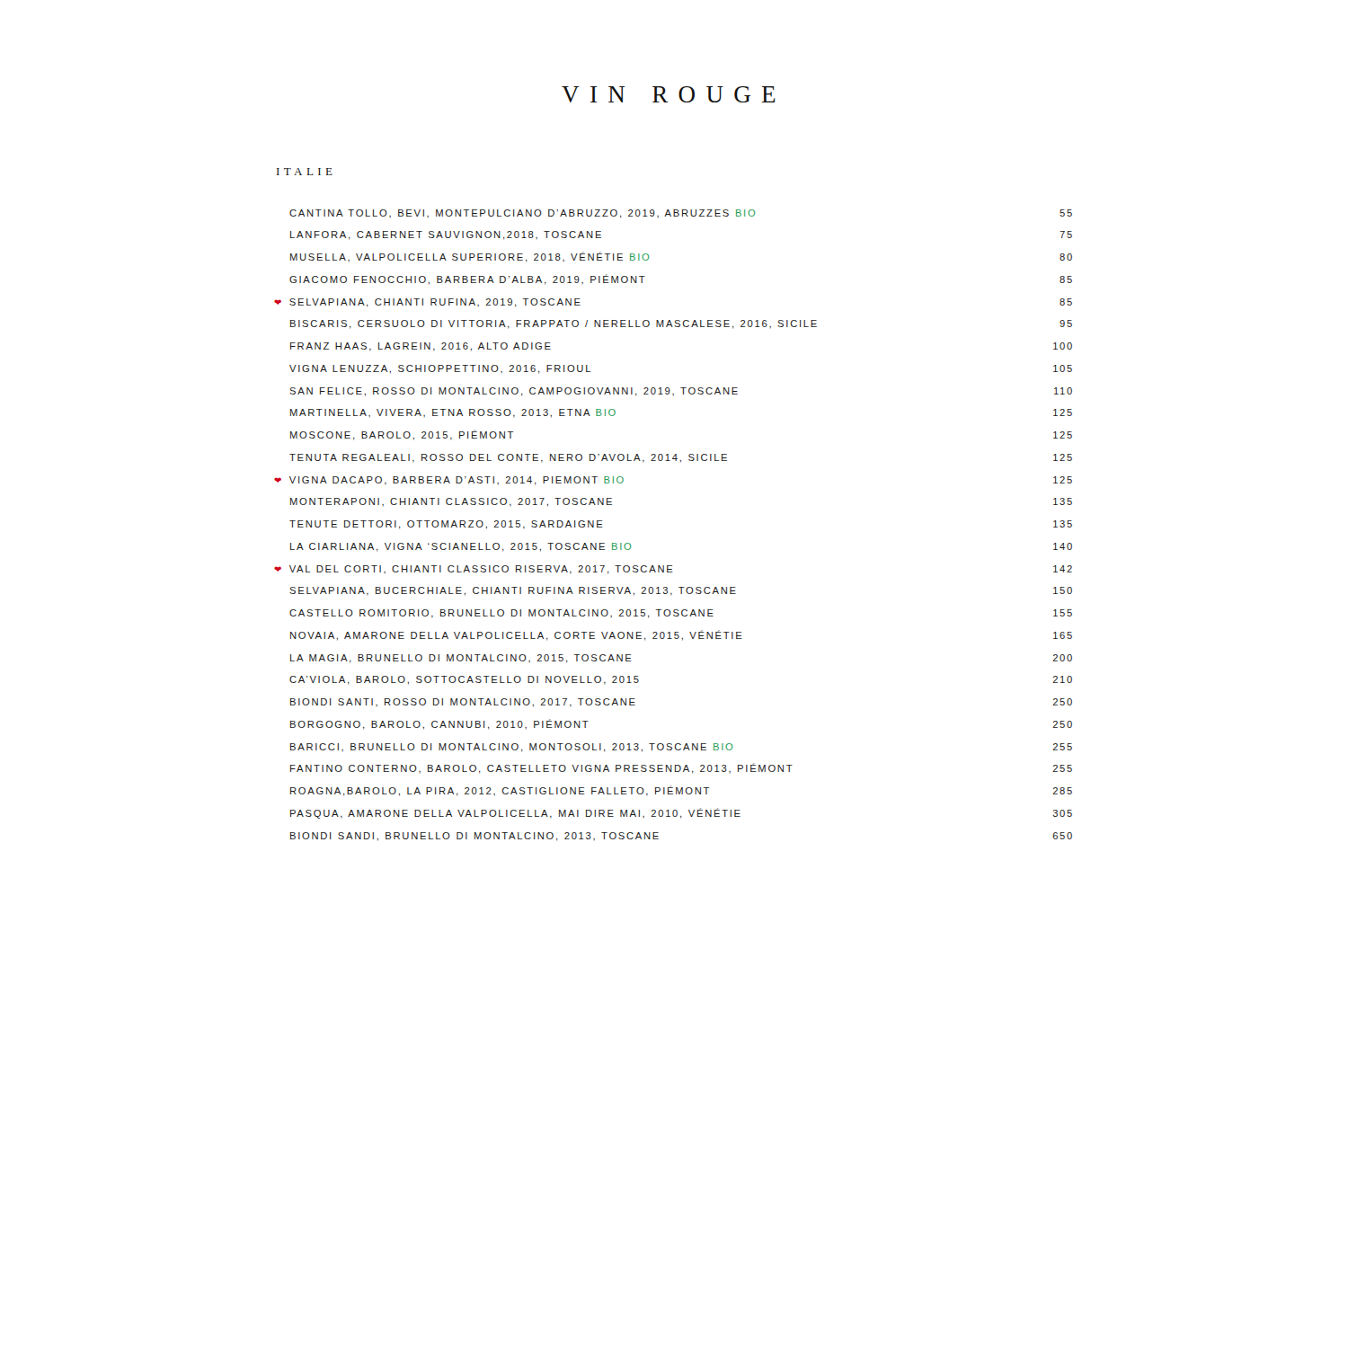Vin Rouge
Italie
Cantina Tollo, Bevi, Montepulciano d’Abruzzo, 2019, Abruzzes Bio 55
Lanfora, Cabernet Sauvignon,2018, Toscane 75
Musella, Valpolicella Superiore, 2018, Vénétie Bio 80
Giacomo Fenocchio, Barbera d’Alba, 2019, Piémont 85
❤Selvapiana, Chianti Rufina, 2019, Toscane 85
Biscaris, Cersuolo di Vittoria, Frappato / Nerello Mascalese, 2016, Sicile 95
Franz Haas, Lagrein, 2016, Alto Adige 100
Vigna Lenuzza, Schioppettino, 2016, Frioul 105
San Felice, Rosso di Montalcino, Campogiovanni, 2019, Toscane 110
Martinella, Vivera, Etna Rosso, 2013, Etna Bio 125
Moscone, Barolo, 2015, Piémont 125
Tenuta Regaleali, Rosso del Conte, Nero d’Avola, 2014, Sicile 125
❤Vigna Dacapo, Barbera d’Asti, 2014, Piemont Bio 125
Monteraponi, Chianti Classico, 2017, Toscane 135
Tenute Dettori, Ottomarzo, 2015, Sardaigne 135
La Ciarliana, Vigna ‘Scianello, 2015, Toscane Bio 140
❤Val del Corti, Chianti Classico Riserva, 2017, Toscane 142
Selvapiana, Bucerchiale, Chianti Rufina Riserva, 2013, Toscane 150
Castello Romitorio, Brunello di Montalcino, 2015, Toscane 155
Novaia, Amarone della Valpolicella, Corte Vaone, 2015, Vénétie 165
La Magia, Brunello di Montalcino, 2015, Toscane 200
Ca’Viola, Barolo, Sottocastello di Novello, 2015210
Biondi Santi, Rosso di Montalcino, 2017, Toscane 250
Borgogno, Barolo, Cannubi, 2010, Piémont 250
Baricci, Brunello di Montalcino, Montosoli, 2013, Toscane Bio 255
Fantino Conterno, Barolo, Castelleto Vigna Pressenda, 2013, Piémont 255
Roagna,Barolo, La Pira, 2012, Castiglione Falleto, Piémont 285
Pasqua, Amarone della Valpolicella, Mai Dire Mai, 2010, Vénétie 305
Biondi Sandi, Brunello di Montalcino, 2013, Toscane 650